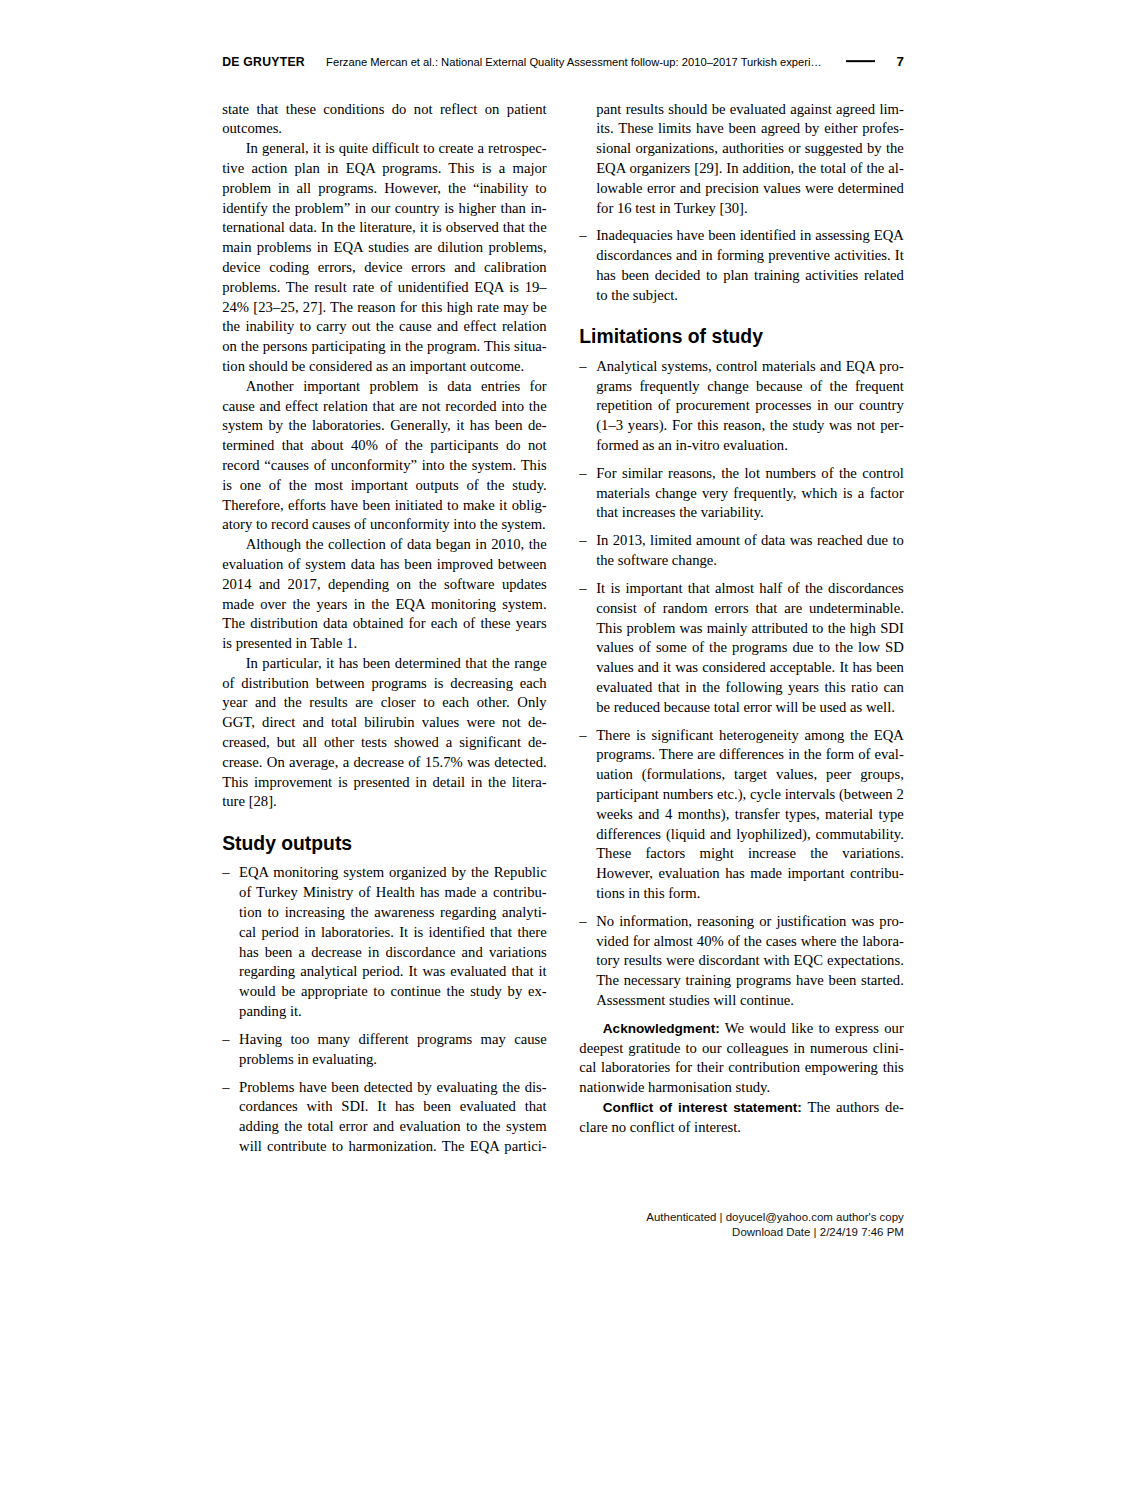DE GRUYTER Ferzane Mercan et al.: National External Quality Assessment follow-up: 2010–2017 Turkish experience 7
state that these conditions do not reflect on patient outcomes.
In general, it is quite difficult to create a retrospective action plan in EQA programs. This is a major problem in all programs. However, the “inability to identify the problem” in our country is higher than international data. In the literature, it is observed that the main problems in EQA studies are dilution problems, device coding errors, device errors and calibration problems. The result rate of unidentified EQA is 19–24% [23–25, 27]. The reason for this high rate may be the inability to carry out the cause and effect relation on the persons participating in the program. This situation should be considered as an important outcome.
Another important problem is data entries for cause and effect relation that are not recorded into the system by the laboratories. Generally, it has been determined that about 40% of the participants do not record “causes of unconformity” into the system. This is one of the most important outputs of the study. Therefore, efforts have been initiated to make it obligatory to record causes of unconformity into the system.
Although the collection of data began in 2010, the evaluation of system data has been improved between 2014 and 2017, depending on the software updates made over the years in the EQA monitoring system. The distribution data obtained for each of these years is presented in Table 1.
In particular, it has been determined that the range of distribution between programs is decreasing each year and the results are closer to each other. Only GGT, direct and total bilirubin values were not decreased, but all other tests showed a significant decrease. On average, a decrease of 15.7% was detected. This improvement is presented in detail in the literature [28].
Study outputs
EQA monitoring system organized by the Republic of Turkey Ministry of Health has made a contribution to increasing the awareness regarding analytical period in laboratories. It is identified that there has been a decrease in discordance and variations regarding analytical period. It was evaluated that it would be appropriate to continue the study by expanding it.
Having too many different programs may cause problems in evaluating.
Problems have been detected by evaluating the discordances with SDI. It has been evaluated that adding the total error and evaluation to the system will contribute to harmonization. The EQA participant results should be evaluated against agreed limits. These limits have been agreed by either professional organizations, authorities or suggested by the EQA organizers [29]. In addition, the total of the allowable error and precision values were determined for 16 test in Turkey [30].
Inadequacies have been identified in assessing EQA discordances and in forming preventive activities. It has been decided to plan training activities related to the subject.
Limitations of study
Analytical systems, control materials and EQA programs frequently change because of the frequent repetition of procurement processes in our country (1–3 years). For this reason, the study was not performed as an in-vitro evaluation.
For similar reasons, the lot numbers of the control materials change very frequently, which is a factor that increases the variability.
In 2013, limited amount of data was reached due to the software change.
It is important that almost half of the discordances consist of random errors that are undeterminable. This problem was mainly attributed to the high SDI values of some of the programs due to the low SD values and it was considered acceptable. It has been evaluated that in the following years this ratio can be reduced because total error will be used as well.
There is significant heterogeneity among the EQA programs. There are differences in the form of evaluation (formulations, target values, peer groups, participant numbers etc.), cycle intervals (between 2 weeks and 4 months), transfer types, material type differences (liquid and lyophilized), commutability. These factors might increase the variations. However, evaluation has made important contributions in this form.
No information, reasoning or justification was provided for almost 40% of the cases where the laboratory results were discordant with EQC expectations. The necessary training programs have been started. Assessment studies will continue.
Acknowledgment: We would like to express our deepest gratitude to our colleagues in numerous clinical laboratories for their contribution empowering this nationwide harmonisation study.
Conflict of interest statement: The authors declare no conflict of interest.
Authenticated | doyucel@yahoo.com author's copy
Download Date | 2/24/19 7:46 PM